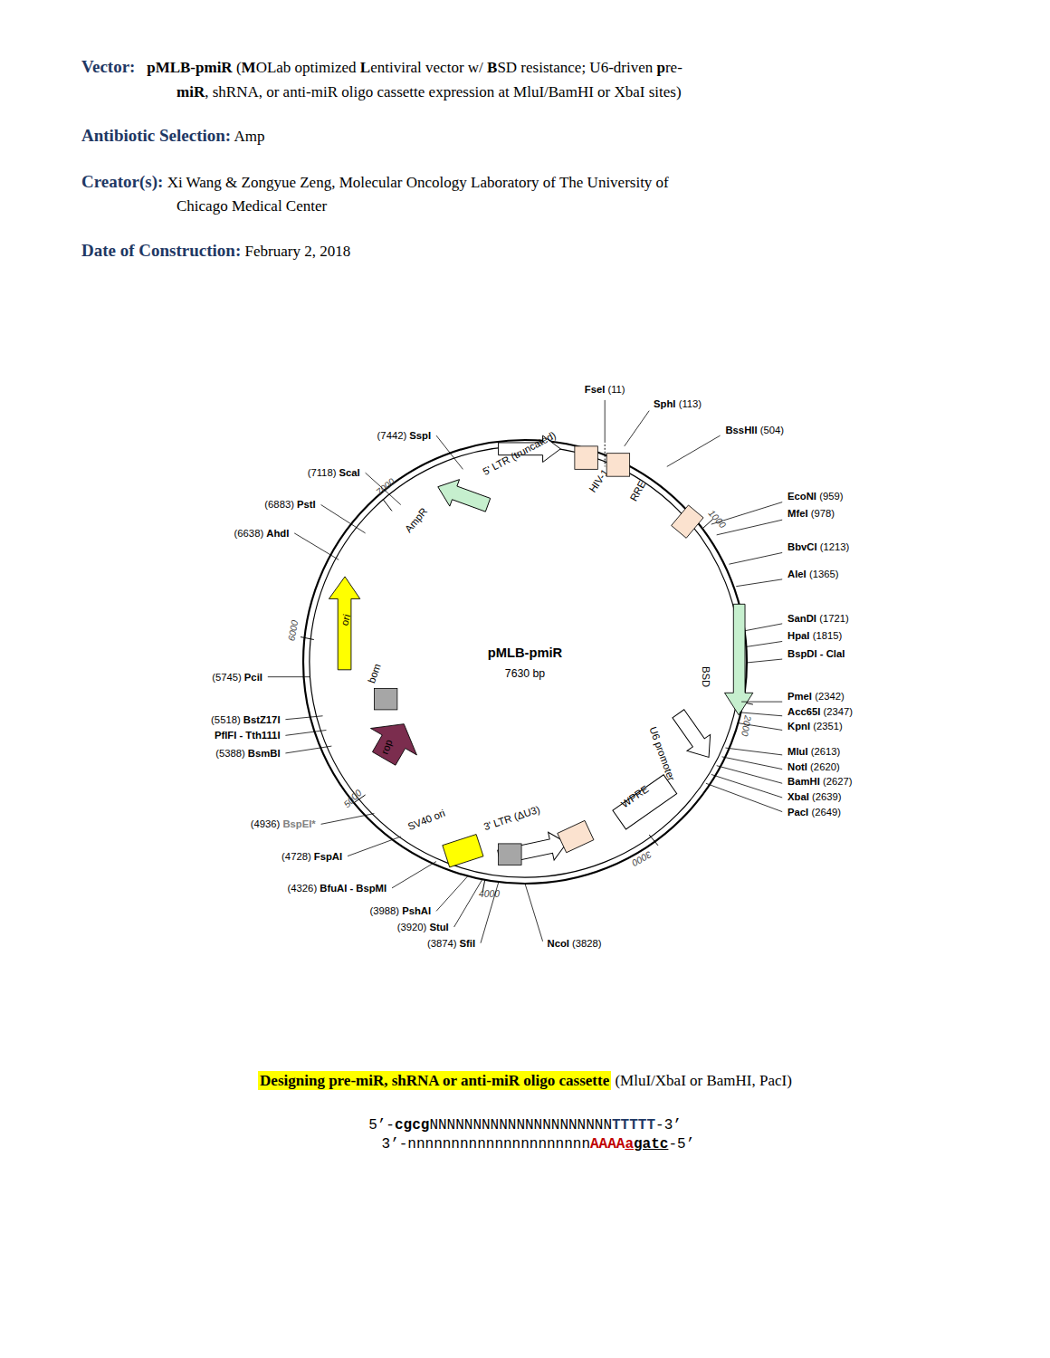Vector: pMLB-pmiR (MOLab optimized Lentiviral vector w/ BSD resistance; U6-driven pre- miR, shRNA, or anti-miR oligo cassette expression at MluI/BamHI or XbaI sites)
Antibiotic Selection: Amp
Creator(s): Xi Wang & Zongyue Zeng, Molecular Oncology Laboratory of The University of Chicago Medical Center
Date of Construction: February 2, 2018
pMLB-pmiR 7630 bp 1000 2000 3000 4000 5000 6000 7000 5' LTR (truncated) HIV-1 ψ RRE BSD U6 promoter WPRE 3' LTR (ΔU3) SV40 ori rop bom ori AmpR FseI (11) SphI (113) BssHII (504) EcoNI (959) MfeI (978) BbvCI (1213) AleI (1365) SanDI (1721) HpaI (1815) BspDI - ClaI PmeI (2342) Acc65I (2347) KpnI (2351) MluI (2613) NotI (2620) BamHI (2627) XbaI (2639) PacI (2649) NcoI (3828) (3874) SfiI (3920) StuI (3988) PshAI (4326) BfuAI - BspMI (4728) FspAI (4936) BspEI* (5388) BsmBI PflFI - Tth111I (5518) BstZ17I (5745) PciI (6638) AhdI (6883) PstI (7118) ScaI (7442) SspI
Designing pre-miR, shRNA or anti-miR oligo cassette (MluI/XbaI or BamHI, PacI)
5’-cgcg NNNNNNNNNNNNNNNNNNNNNTTTTT-3’ 3’-nnnnnnnnnnnnnnnnnnnnnAAAA agatc-5’